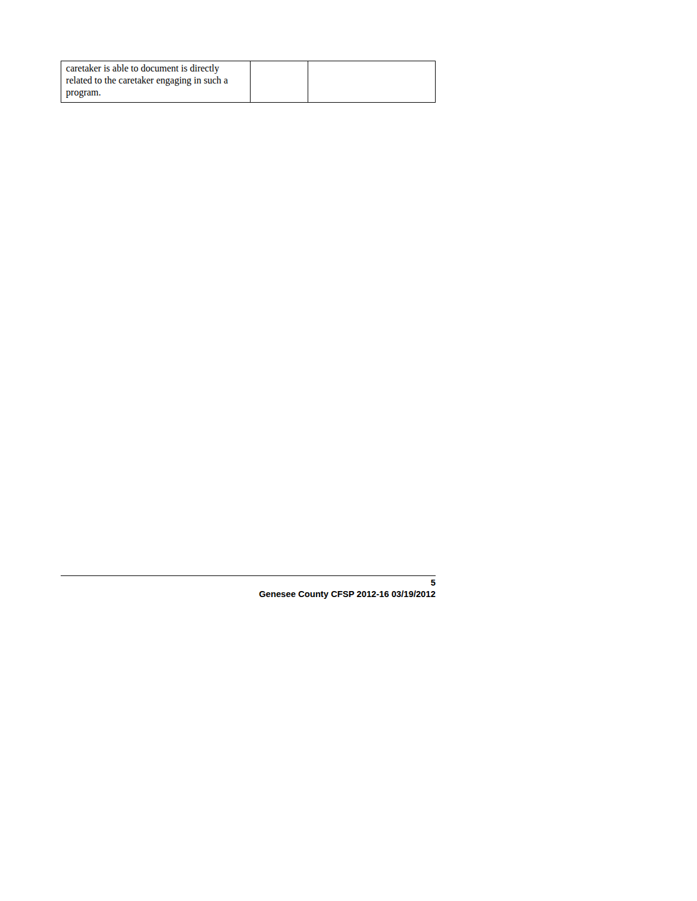| caretaker is able to document is directly related to the caretaker engaging in such a program. | | |
5 Genesee County CFSP 2012-16 03/19/2012